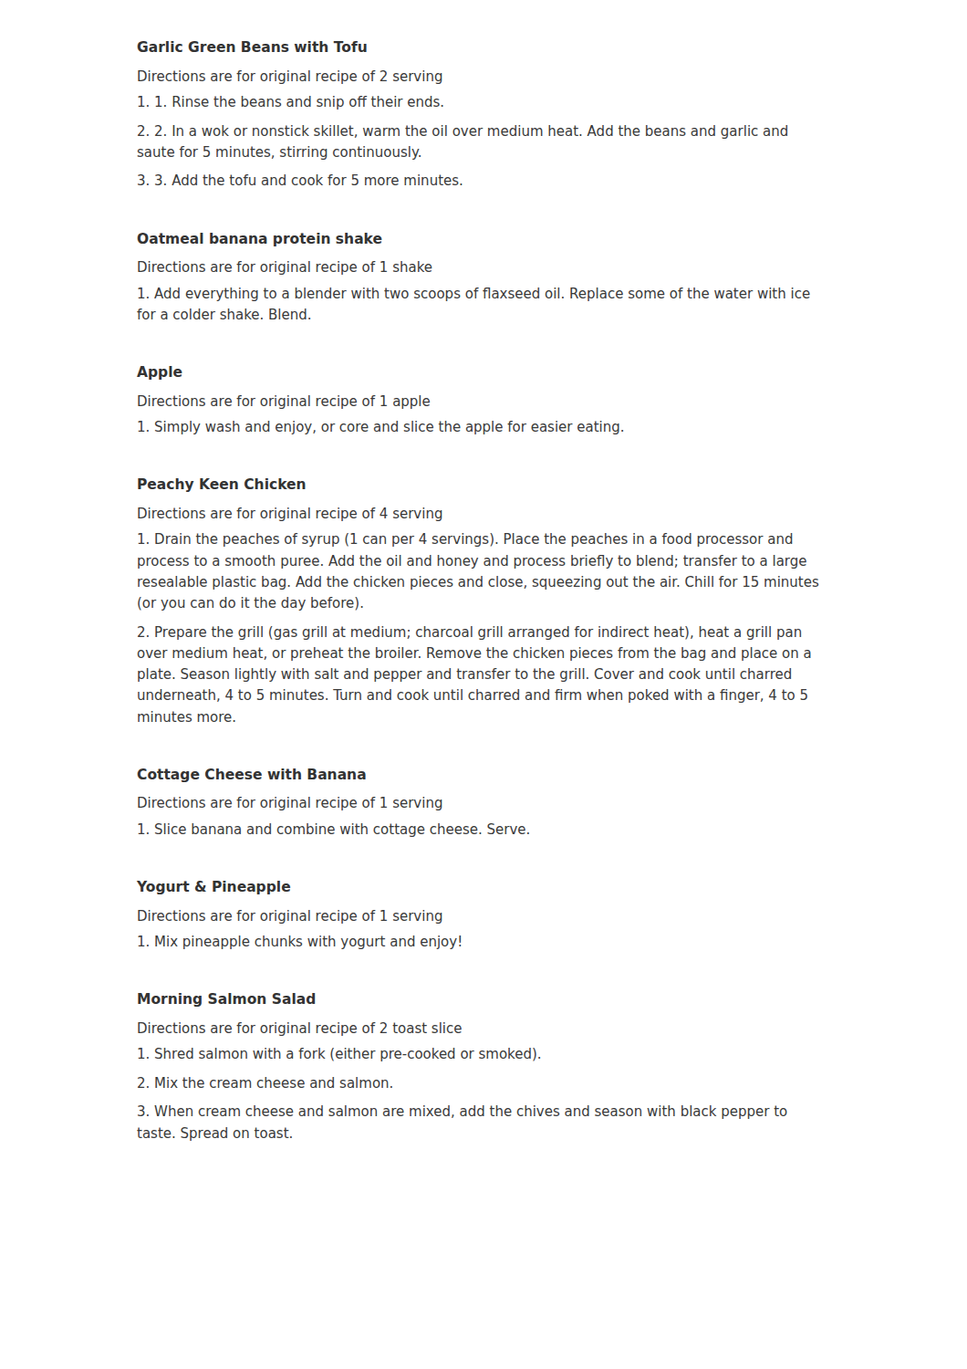Garlic Green Beans with Tofu
Directions are for original recipe of 2 serving
1. 1. Rinse the beans and snip off their ends.
2. 2. In a wok or nonstick skillet, warm the oil over medium heat. Add the beans and garlic and saute for 5 minutes, stirring continuously.
3. 3. Add the tofu and cook for 5 more minutes.
Oatmeal banana protein shake
Directions are for original recipe of 1 shake
1. Add everything to a blender with two scoops of flaxseed oil. Replace some of the water with ice for a colder shake. Blend.
Apple
Directions are for original recipe of 1 apple
1. Simply wash and enjoy, or core and slice the apple for easier eating.
Peachy Keen Chicken
Directions are for original recipe of 4 serving
1. Drain the peaches of syrup (1 can per 4 servings). Place the peaches in a food processor and process to a smooth puree. Add the oil and honey and process briefly to blend; transfer to a large resealable plastic bag. Add the chicken pieces and close, squeezing out the air. Chill for 15 minutes (or you can do it the day before).
2. Prepare the grill (gas grill at medium; charcoal grill arranged for indirect heat), heat a grill pan over medium heat, or preheat the broiler. Remove the chicken pieces from the bag and place on a plate. Season lightly with salt and pepper and transfer to the grill. Cover and cook until charred underneath, 4 to 5 minutes. Turn and cook until charred and firm when poked with a finger, 4 to 5 minutes more.
Cottage Cheese with Banana
Directions are for original recipe of 1 serving
1. Slice banana and combine with cottage cheese. Serve.
Yogurt & Pineapple
Directions are for original recipe of 1 serving
1. Mix pineapple chunks with yogurt and enjoy!
Morning Salmon Salad
Directions are for original recipe of 2 toast slice
1. Shred salmon with a fork (either pre-cooked or smoked).
2. Mix the cream cheese and salmon.
3. When cream cheese and salmon are mixed, add the chives and season with black pepper to taste. Spread on toast.